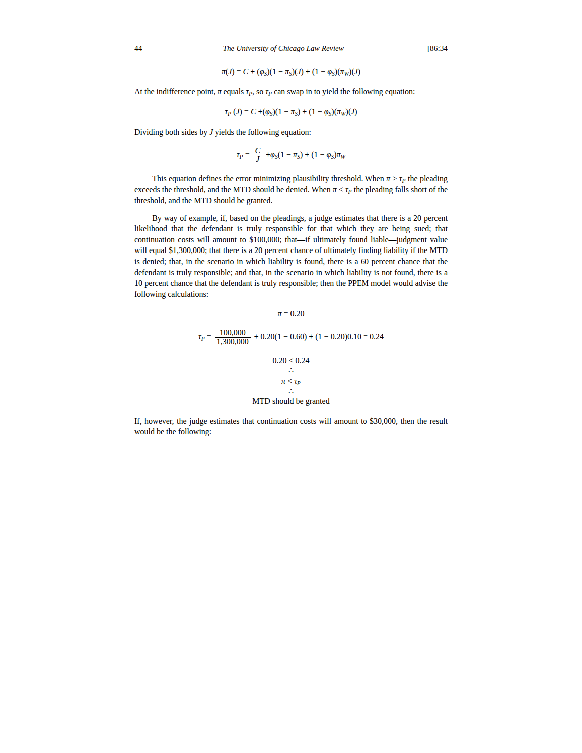44 The University of Chicago Law Review [86:34
π(J) = C + (φS)(1 − πS)(J) + (1 − φS)(πW)(J)
At the indifference point, π equals τP, so τP can swap in to yield the following equation:
τP (J) = C +(φS)(1 − πS) + (1 − φS)(πW)(J)
Dividing both sides by J yields the following equation:
τP = CJ +φS(1 − πS) + (1 − φS)πW
This equation defines the error minimizing plausibility threshold. When π > τP the pleading exceeds the threshold, and the MTD should be denied. When π < τP the pleading falls short of the threshold, and the MTD should be granted.
By way of example, if, based on the pleadings, a judge estimates that there is a 20 percent likelihood that the defendant is truly responsible for that which they are being sued; that continuation costs will amount to $100,000; that—if ultimately found liable—judgment value will equal $1,300,000; that there is a 20 percent chance of ultimately finding liability if the MTD is denied; that, in the scenario in which liability is found, there is a 60 percent chance that the defendant is truly responsible; and that, in the scenario in which liability is not found, there is a 10 percent chance that the defendant is truly responsible; then the PPEM model would advise the following calculations:
π = 0.20
τP = 100,0001,300,000 + 0.20(1 − 0.60) + (1 − 0.20)0.10 = 0.24
0.20 < 0.24 ∴ π < τP ∴ MTD should be granted
If, however, the judge estimates that continuation costs will amount to $30,000, then the result would be the following: